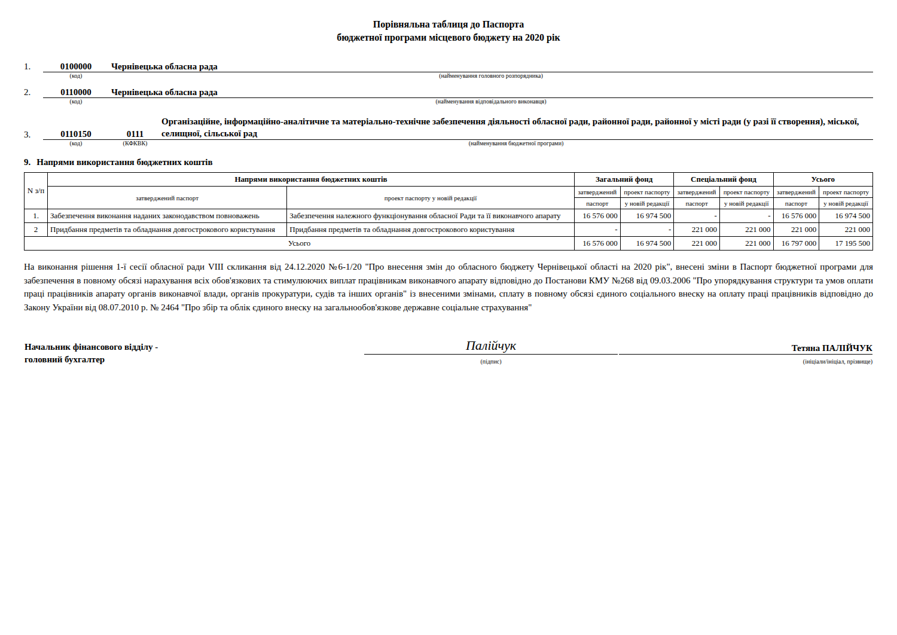Порівняльна таблиця до Паспорта
бюджетної програми місцевого бюджету на 2020 рік
| 1. | 0100000 | Чернівецька обласна рада |
| | (код) | (найменування головного розпорядника) |
| 2. | 0110000 | Чернівецька обласна рада |
| | (код) | (найменування відповідального виконавця) |
| 3. | 0110150 | 0111 | Організаційне, інформаційно-аналітичне та матеріально-технічне забезпечення діяльності обласної ради, районної ради, районної у місті ради (у разі її створення), міської, селищної, сільської рад |
| | (код) | (КФКВК) | (найменування бюджетної програми) |
9. Напрями використання бюджетних коштів
| N з/п | Напрями використання бюджетних коштів | Загальний фонд | Спеціальний фонд | Усього |
| --- | --- | --- | --- | --- |
| затверджений паспорт | проект паспорту у новій редакції | затверджений | проект паспорту | затверджений | проект паспорту | затверджений | проект паспорту |
| паспорт | у новій редакції | паспорт | у новій редакції | паспорт | у новій редакції |
| 1. | Забезпечення виконання наданих законодавством повноважень | Забезпечення належного функціонування обласної Ради та її виконавчого апарату | 16 576 000 | 16 974 500 | - | - | 16 576 000 | 16 974 500 |
| 2 | Придбання предметів та обладнання довгострокового користування | Придбання предметів та обладнання довгострокового користування | - | - | 221 000 | 221 000 | 221 000 | 221 000 |
| Усього | 16 576 000 | 16 974 500 | 221 000 | 221 000 | 16 797 000 | 17 195 500 |
На виконання рішення 1-ї сесії обласної ради VIII скликання від 24.12.2020 №6-1/20 "Про внесення змін до обласного бюджету Чернівецької області на 2020 рік", внесені зміни в Паспорт бюджетної програми для забезпечення в повному обсязі нарахування всіх обов'язкових та стимулюючих виплат працівникам виконавчого апарату відповідно до Постанови КМУ №268 від 09.03.2006 "Про упорядкування структури та умов оплати праці працівників апарату органів виконавчої влади, органів прокуратури, судів та інших органів" із внесеними змінами, сплату в повному обсязі єдиного соціального внеску на оплату праці працівників відповідно до Закону України від 08.07.2010 р. № 2464 "Про збір та облік єдиного внеску на загальнообов'язкове державне соціальне страхування"
| Начальник фінансового відділу - головний бухгалтер | Палійчук (підпис) | Тетяна ПАЛІЙЧУК (ініціали/ініціал, прізвище) |